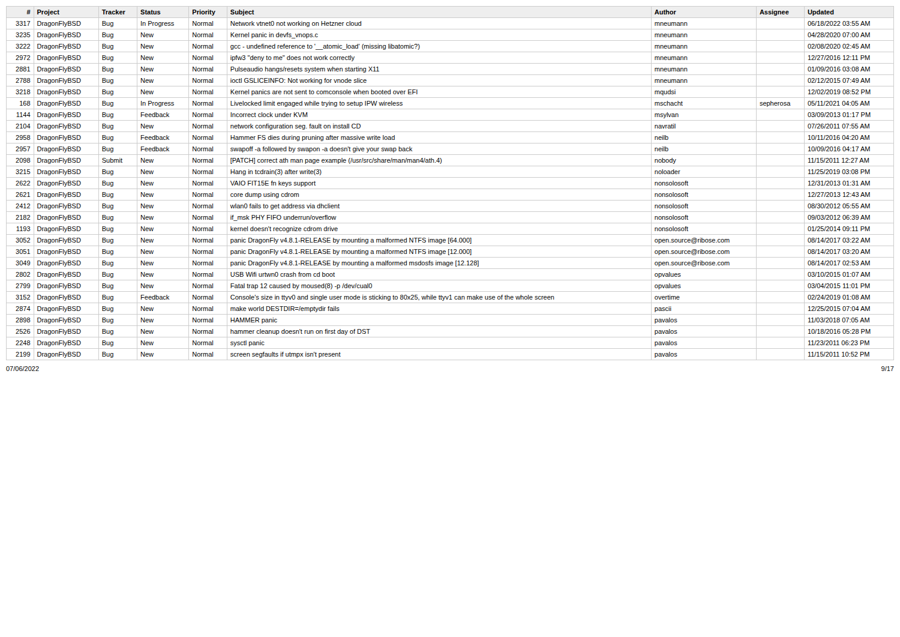| # | Project | Tracker | Status | Priority | Subject | Author | Assignee | Updated |
| --- | --- | --- | --- | --- | --- | --- | --- | --- |
| 3317 | DragonFlyBSD | Bug | In Progress | Normal | Network vtnet0 not working on Hetzner cloud | mneumann | | 06/18/2022 03:55 AM |
| 3235 | DragonFlyBSD | Bug | New | Normal | Kernel panic in devfs_vnops.c | mneumann | | 04/28/2020 07:00 AM |
| 3222 | DragonFlyBSD | Bug | New | Normal | gcc - undefined reference to '__atomic_load' (missing libatomic?) | mneumann | | 02/08/2020 02:45 AM |
| 2972 | DragonFlyBSD | Bug | New | Normal | ipfw3 "deny to me" does not work correctly | mneumann | | 12/27/2016 12:11 PM |
| 2881 | DragonFlyBSD | Bug | New | Normal | Pulseaudio hangs/resets system when starting X11 | mneumann | | 01/09/2016 03:08 AM |
| 2788 | DragonFlyBSD | Bug | New | Normal | ioctl GSLICEINFO: Not working for vnode slice | mneumann | | 02/12/2015 07:49 AM |
| 3218 | DragonFlyBSD | Bug | New | Normal | Kernel panics are not sent to comconsole when booted over EFI | mqudsi | | 12/02/2019 08:52 PM |
| 168 | DragonFlyBSD | Bug | In Progress | Normal | Livelocked limit engaged while trying to setup IPW wireless | mschacht | sepherosa | 05/11/2021 04:05 AM |
| 1144 | DragonFlyBSD | Bug | Feedback | Normal | Incorrect clock under KVM | msylvan | | 03/09/2013 01:17 PM |
| 2104 | DragonFlyBSD | Bug | New | Normal | network configuration seg. fault on install CD | navratil | | 07/26/2011 07:55 AM |
| 2958 | DragonFlyBSD | Bug | Feedback | Normal | Hammer FS dies during pruning after massive write load | neilb | | 10/11/2016 04:20 AM |
| 2957 | DragonFlyBSD | Bug | Feedback | Normal | swapoff -a followed by swapon -a doesn't give your swap back | neilb | | 10/09/2016 04:17 AM |
| 2098 | DragonFlyBSD | Submit | New | Normal | [PATCH] correct ath man page example (/usr/src/share/man/man4/ath.4) | nobody | | 11/15/2011 12:27 AM |
| 3215 | DragonFlyBSD | Bug | New | Normal | Hang in tcdrain(3) after write(3) | noloader | | 11/25/2019 03:08 PM |
| 2622 | DragonFlyBSD | Bug | New | Normal | VAIO FIT15E fn keys support | nonsolosoft | | 12/31/2013 01:31 AM |
| 2621 | DragonFlyBSD | Bug | New | Normal | core dump using cdrom | nonsolosoft | | 12/27/2013 12:43 AM |
| 2412 | DragonFlyBSD | Bug | New | Normal | wlan0 fails to get address via dhclient | nonsolosoft | | 08/30/2012 05:55 AM |
| 2182 | DragonFlyBSD | Bug | New | Normal | if_msk PHY FIFO underrun/overflow | nonsolosoft | | 09/03/2012 06:39 AM |
| 1193 | DragonFlyBSD | Bug | New | Normal | kernel doesn't recognize cdrom drive | nonsolosoft | | 01/25/2014 09:11 PM |
| 3052 | DragonFlyBSD | Bug | New | Normal | panic DragonFly v4.8.1-RELEASE by mounting a malformed NTFS image [64.000] | open.source@ribose.com | | 08/14/2017 03:22 AM |
| 3051 | DragonFlyBSD | Bug | New | Normal | panic DragonFly v4.8.1-RELEASE by mounting a malformed NTFS image [12.000] | open.source@ribose.com | | 08/14/2017 03:20 AM |
| 3049 | DragonFlyBSD | Bug | New | Normal | panic DragonFly v4.8.1-RELEASE by mounting a malformed msdosfs image [12.128] | open.source@ribose.com | | 08/14/2017 02:53 AM |
| 2802 | DragonFlyBSD | Bug | New | Normal | USB Wifi urtwn0 crash from cd boot | opvalues | | 03/10/2015 01:07 AM |
| 2799 | DragonFlyBSD | Bug | New | Normal | Fatal trap 12 caused by moused(8) -p /dev/cual0 | opvalues | | 03/04/2015 11:01 PM |
| 3152 | DragonFlyBSD | Bug | Feedback | Normal | Console's size in ttyv0 and single user mode is sticking to 80x25, while ttyv1 can make use of the whole screen | overtime | | 02/24/2019 01:08 AM |
| 2874 | DragonFlyBSD | Bug | New | Normal | make world DESTDIR=/emptydir fails | pascii | | 12/25/2015 07:04 AM |
| 2898 | DragonFlyBSD | Bug | New | Normal | HAMMER panic | pavalos | | 11/03/2018 07:05 AM |
| 2526 | DragonFlyBSD | Bug | New | Normal | hammer cleanup doesn't run on first day of DST | pavalos | | 10/18/2016 05:28 PM |
| 2248 | DragonFlyBSD | Bug | New | Normal | sysctl panic | pavalos | | 11/23/2011 06:23 PM |
| 2199 | DragonFlyBSD | Bug | New | Normal | screen segfaults if utmpx isn't present | pavalos | | 11/15/2011 10:52 PM |
07/06/2022 9/17